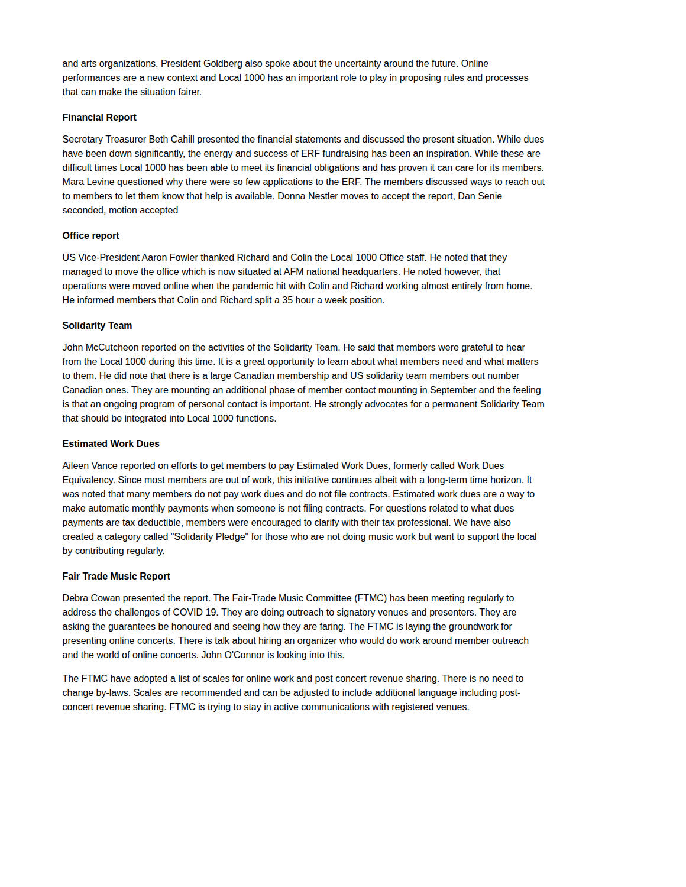and arts organizations. President Goldberg also spoke about the uncertainty around the future. Online performances are a new context and Local 1000 has an important role to play in proposing rules and processes that can make the situation fairer.
Financial Report
Secretary Treasurer Beth Cahill presented the financial statements and discussed the present situation. While dues have been down significantly, the energy and success of ERF fundraising has been an inspiration. While these are difficult times Local 1000 has been able to meet its financial obligations and has proven it can care for its members. Mara Levine questioned why there were so few applications to the ERF. The members discussed ways to reach out to members to let them know that help is available. Donna Nestler moves to accept the report, Dan Senie seconded, motion accepted
Office report
US Vice-President Aaron Fowler thanked Richard and Colin the Local 1000 Office staff. He noted that they managed to move the office which is now situated at AFM national headquarters. He noted however, that operations were moved online when the pandemic hit with Colin and Richard working almost entirely from home. He informed members that Colin and Richard split a 35 hour a week position.
Solidarity Team
John McCutcheon reported on the activities of the Solidarity Team. He said that members were grateful to hear from the Local 1000 during this time. It is a great opportunity to learn about what members need and what matters to them. He did note that there is a large Canadian membership and US solidarity team members out number Canadian ones. They are mounting an additional phase of member contact mounting in September and the feeling is that an ongoing program of personal contact is important. He strongly advocates for a permanent Solidarity Team that should be integrated into Local 1000 functions.
Estimated Work Dues
Aileen Vance reported on efforts to get members to pay Estimated Work Dues, formerly called Work Dues Equivalency. Since most members are out of work, this initiative continues albeit with a long-term time horizon. It was noted that many members do not pay work dues and do not file contracts. Estimated work dues are a way to make automatic monthly payments when someone is not filing contracts. For questions related to what dues payments are tax deductible, members were encouraged to clarify with their tax professional. We have also created a category called "Solidarity Pledge" for those who are not doing music work but want to support the local by contributing regularly.
Fair Trade Music Report
Debra Cowan presented the report. The Fair-Trade Music Committee (FTMC) has been meeting regularly to address the challenges of COVID 19. They are doing outreach to signatory venues and presenters. They are asking the guarantees be honoured and seeing how they are faring. The FTMC is laying the groundwork for presenting online concerts. There is talk about hiring an organizer who would do work around member outreach and the world of online concerts. John O'Connor is looking into this.
The FTMC have adopted a list of scales for online work and post concert revenue sharing. There is no need to change by-laws. Scales are recommended and can be adjusted to include additional language including post-concert revenue sharing. FTMC is trying to stay in active communications with registered venues.